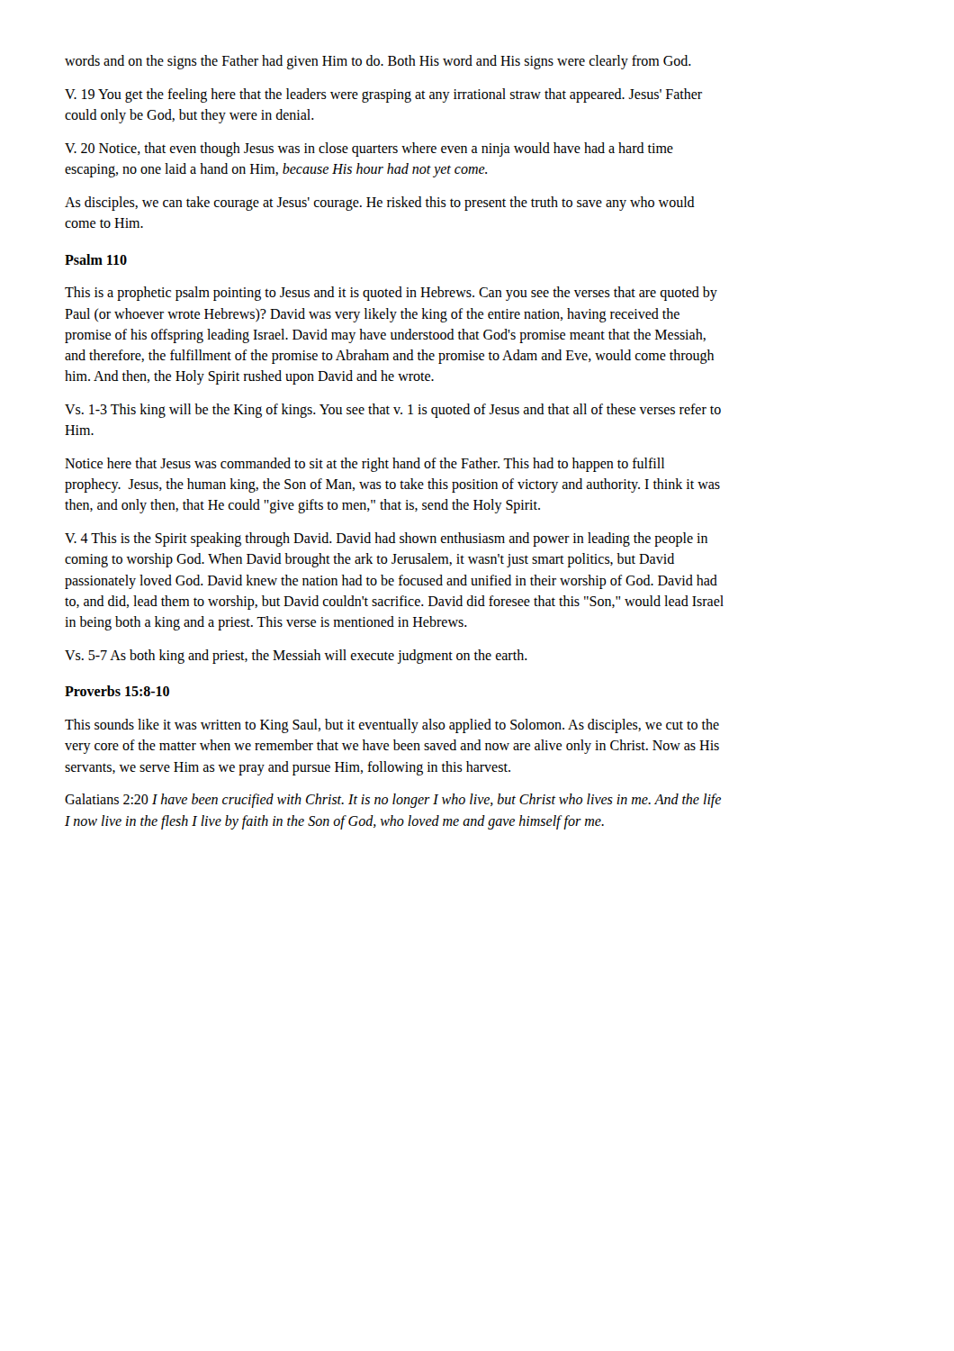words and on the signs the Father had given Him to do. Both His word and His signs were clearly from God.
V. 19 You get the feeling here that the leaders were grasping at any irrational straw that appeared. Jesus' Father could only be God, but they were in denial.
V. 20 Notice, that even though Jesus was in close quarters where even a ninja would have had a hard time escaping, no one laid a hand on Him, because His hour had not yet come.
As disciples, we can take courage at Jesus' courage. He risked this to present the truth to save any who would come to Him.
Psalm 110
This is a prophetic psalm pointing to Jesus and it is quoted in Hebrews. Can you see the verses that are quoted by Paul (or whoever wrote Hebrews)? David was very likely the king of the entire nation, having received the promise of his offspring leading Israel. David may have understood that God's promise meant that the Messiah, and therefore, the fulfillment of the promise to Abraham and the promise to Adam and Eve, would come through him. And then, the Holy Spirit rushed upon David and he wrote.
Vs. 1-3 This king will be the King of kings. You see that v. 1 is quoted of Jesus and that all of these verses refer to Him.
Notice here that Jesus was commanded to sit at the right hand of the Father. This had to happen to fulfill prophecy. Jesus, the human king, the Son of Man, was to take this position of victory and authority. I think it was then, and only then, that He could "give gifts to men," that is, send the Holy Spirit.
V. 4 This is the Spirit speaking through David. David had shown enthusiasm and power in leading the people in coming to worship God. When David brought the ark to Jerusalem, it wasn't just smart politics, but David passionately loved God. David knew the nation had to be focused and unified in their worship of God. David had to, and did, lead them to worship, but David couldn't sacrifice. David did foresee that this "Son," would lead Israel in being both a king and a priest. This verse is mentioned in Hebrews.
Vs. 5-7 As both king and priest, the Messiah will execute judgment on the earth.
Proverbs 15:8-10
This sounds like it was written to King Saul, but it eventually also applied to Solomon. As disciples, we cut to the very core of the matter when we remember that we have been saved and now are alive only in Christ. Now as His servants, we serve Him as we pray and pursue Him, following in this harvest.
Galatians 2:20 I have been crucified with Christ. It is no longer I who live, but Christ who lives in me. And the life I now live in the flesh I live by faith in the Son of God, who loved me and gave himself for me.